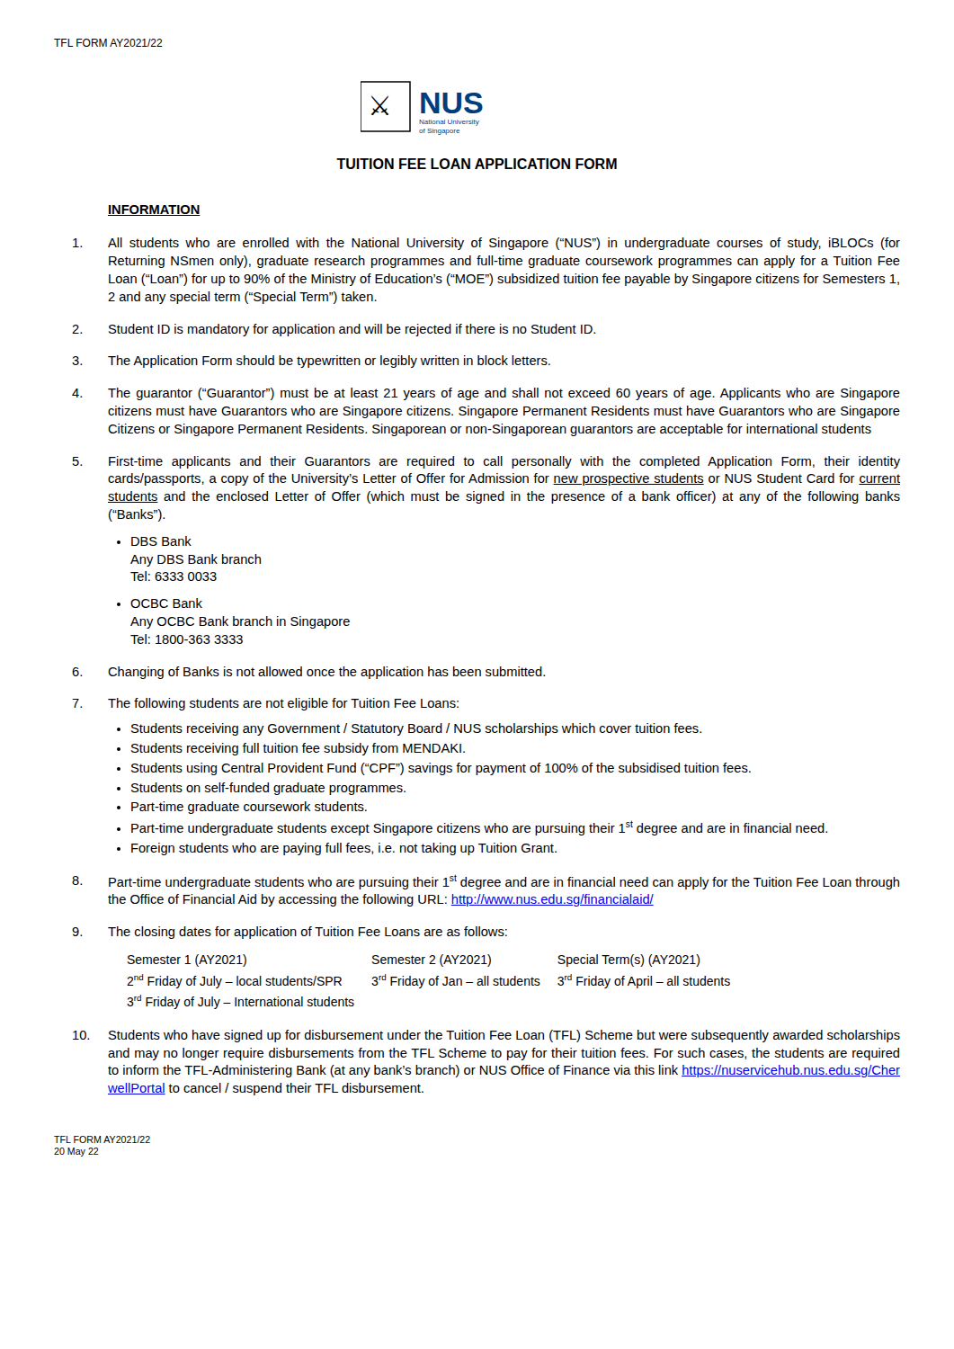TFL FORM AY2021/22
⚔ NUS National University of Singapore
TUITION FEE LOAN APPLICATION FORM
INFORMATION
All students who are enrolled with the National University of Singapore (“NUS”) in undergraduate courses of study, iBLOCs (for Returning NSmen only), graduate research programmes and full-time graduate coursework programmes can apply for a Tuition Fee Loan (“Loan”) for up to 90% of the Ministry of Education’s (“MOE”) subsidized tuition fee payable by Singapore citizens for Semesters 1, 2 and any special term (“Special Term”) taken.
Student ID is mandatory for application and will be rejected if there is no Student ID.
The Application Form should be typewritten or legibly written in block letters.
The guarantor (“Guarantor”) must be at least 21 years of age and shall not exceed 60 years of age. Applicants who are Singapore citizens must have Guarantors who are Singapore citizens. Singapore Permanent Residents must have Guarantors who are Singapore Citizens or Singapore Permanent Residents. Singaporean or non-Singaporean guarantors are acceptable for international students
First-time applicants and their Guarantors are required to call personally with the completed Application Form, their identity cards/passports, a copy of the University’s Letter of Offer for Admission for new prospective students or NUS Student Card for current students and the enclosed Letter of Offer (which must be signed in the presence of a bank officer) at any of the following banks (“Banks”).
DBS Bank
Any DBS Bank branch
Tel: 6333 0033
OCBC Bank
Any OCBC Bank branch in Singapore
Tel: 1800-363 3333
Changing of Banks is not allowed once the application has been submitted.
The following students are not eligible for Tuition Fee Loans:
Students receiving any Government / Statutory Board / NUS scholarships which cover tuition fees.
Students receiving full tuition fee subsidy from MENDAKI.
Students using Central Provident Fund (“CPF”) savings for payment of 100% of the subsidised tuition fees.
Students on self-funded graduate programmes.
Part-time graduate coursework students.
Part-time undergraduate students except Singapore citizens who are pursuing their 1st degree and are in financial need.
Foreign students who are paying full fees, i.e. not taking up Tuition Grant.
Part-time undergraduate students who are pursuing their 1st degree and are in financial need can apply for the Tuition Fee Loan through the Office of Financial Aid by accessing the following URL: http://www.nus.edu.sg/financialaid/
The closing dates for application of Tuition Fee Loans are as follows:
| Semester 1 (AY2021) | Semester 2 (AY2021) | Special Term(s) (AY2021) |
| 2 nd Friday of July – local students/SPR | 3 rd Friday of Jan – all students | 3 rd Friday of April – all students |
| 3 rd Friday of July – International students | | |
Students who have signed up for disbursement under the Tuition Fee Loan (TFL) Scheme but were subsequently awarded scholarships and may no longer require disbursements from the TFL Scheme to pay for their tuition fees. For such cases, the students are required to inform the TFL-Administering Bank (at any bank’s branch) or NUS Office of Finance via this link https://nuservicehub.nus.edu.sg/CherwellPortal to cancel / suspend their TFL disbursement.
TFL FORM AY2021/22
20 May 22